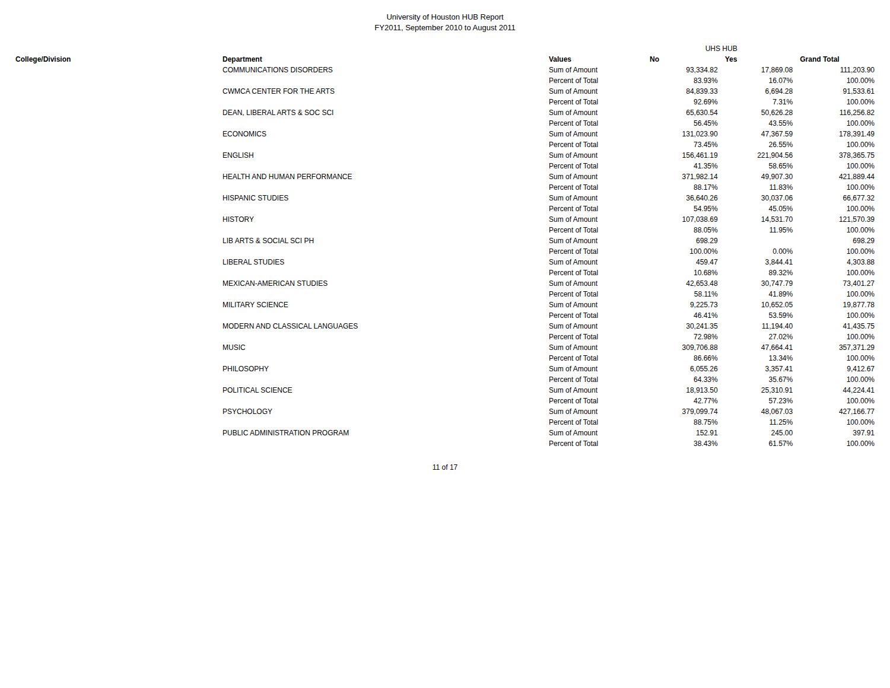University of Houston HUB Report
FY2011, September 2010 to August 2011
| | | | UHS HUB | |
| --- | --- | --- | --- | --- |
| College/Division | Department | Values | No | Yes | Grand Total |
| | COMMUNICATIONS DISORDERS | Sum of Amount | 93,334.82 | 17,869.08 | 111,203.90 |
| | | Percent of Total | 83.93% | 16.07% | 100.00% |
| | CWMCA CENTER FOR THE ARTS | Sum of Amount | 84,839.33 | 6,694.28 | 91,533.61 |
| | | Percent of Total | 92.69% | 7.31% | 100.00% |
| | DEAN, LIBERAL ARTS & SOC SCI | Sum of Amount | 65,630.54 | 50,626.28 | 116,256.82 |
| | | Percent of Total | 56.45% | 43.55% | 100.00% |
| | ECONOMICS | Sum of Amount | 131,023.90 | 47,367.59 | 178,391.49 |
| | | Percent of Total | 73.45% | 26.55% | 100.00% |
| | ENGLISH | Sum of Amount | 156,461.19 | 221,904.56 | 378,365.75 |
| | | Percent of Total | 41.35% | 58.65% | 100.00% |
| | HEALTH AND HUMAN PERFORMANCE | Sum of Amount | 371,982.14 | 49,907.30 | 421,889.44 |
| | | Percent of Total | 88.17% | 11.83% | 100.00% |
| | HISPANIC STUDIES | Sum of Amount | 36,640.26 | 30,037.06 | 66,677.32 |
| | | Percent of Total | 54.95% | 45.05% | 100.00% |
| | HISTORY | Sum of Amount | 107,038.69 | 14,531.70 | 121,570.39 |
| | | Percent of Total | 88.05% | 11.95% | 100.00% |
| | LIB ARTS & SOCIAL SCI PH | Sum of Amount | 698.29 | | 698.29 |
| | | Percent of Total | 100.00% | 0.00% | 100.00% |
| | LIBERAL STUDIES | Sum of Amount | 459.47 | 3,844.41 | 4,303.88 |
| | | Percent of Total | 10.68% | 89.32% | 100.00% |
| | MEXICAN-AMERICAN STUDIES | Sum of Amount | 42,653.48 | 30,747.79 | 73,401.27 |
| | | Percent of Total | 58.11% | 41.89% | 100.00% |
| | MILITARY SCIENCE | Sum of Amount | 9,225.73 | 10,652.05 | 19,877.78 |
| | | Percent of Total | 46.41% | 53.59% | 100.00% |
| | MODERN AND CLASSICAL LANGUAGES | Sum of Amount | 30,241.35 | 11,194.40 | 41,435.75 |
| | | Percent of Total | 72.98% | 27.02% | 100.00% |
| | MUSIC | Sum of Amount | 309,706.88 | 47,664.41 | 357,371.29 |
| | | Percent of Total | 86.66% | 13.34% | 100.00% |
| | PHILOSOPHY | Sum of Amount | 6,055.26 | 3,357.41 | 9,412.67 |
| | | Percent of Total | 64.33% | 35.67% | 100.00% |
| | POLITICAL SCIENCE | Sum of Amount | 18,913.50 | 25,310.91 | 44,224.41 |
| | | Percent of Total | 42.77% | 57.23% | 100.00% |
| | PSYCHOLOGY | Sum of Amount | 379,099.74 | 48,067.03 | 427,166.77 |
| | | Percent of Total | 88.75% | 11.25% | 100.00% |
| | PUBLIC ADMINISTRATION PROGRAM | Sum of Amount | 152.91 | 245.00 | 397.91 |
| | | Percent of Total | 38.43% | 61.57% | 100.00% |
11 of 17